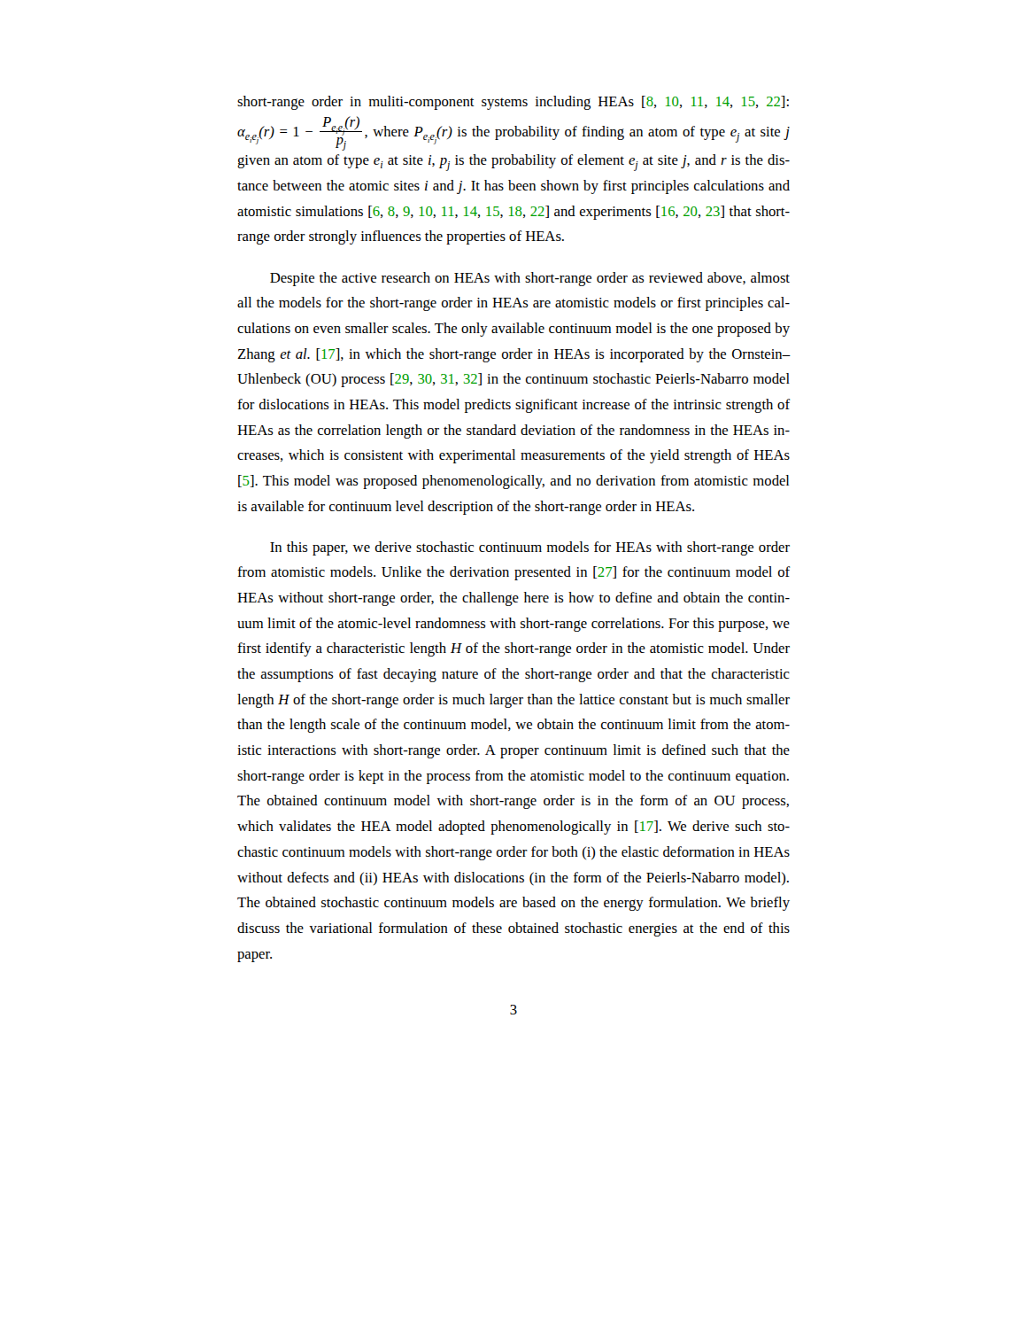short-range order in muliti-component systems including HEAs [8, 10, 11, 14, 15, 22]: αeiej(r) = 1 − Peiej(r) pj, where Peiej(r) is the probability of finding an atom of type ej at site j given an atom of type ei at site i, pj is the probability of element ej at site j, and r is the distance between the atomic sites i and j. It has been shown by first principles calculations and atomistic simulations [6, 8, 9, 10, 11, 14, 15, 18, 22] and experiments [16, 20, 23] that short-range order strongly influences the properties of HEAs.
Despite the active research on HEAs with short-range order as reviewed above, almost all the models for the short-range order in HEAs are atomistic models or first principles calculations on even smaller scales. The only available continuum model is the one proposed by Zhang et al. [17], in which the short-range order in HEAs is incorporated by the Ornstein–Uhlenbeck (OU) process [29, 30, 31, 32] in the contin­uum stochastic Peierls-Nabarro model for dislocations in HEAs. This model predicts significant increase of the intrinsic strength of HEAs as the correlation length or the standard deviation of the randomness in the HEAs increases, which is consistent with experimental measurements of the yield strength of HEAs [5]. This model was pro­posed phenomenologically, and no derivation from atomistic model is available for continuum level description of the short-range order in HEAs.
In this paper, we derive stochastic continuum models for HEAs with short-range order from atomistic models. Unlike the derivation presented in [27] for the continuum model of HEAs without short-range order, the challenge here is how to define and ob­tain the continuum limit of the atomic-level randomness with short-range correlations. For this purpose, we first identify a characteristic length H of the short-range order in the atomistic model. Under the assumptions of fast decaying nature of the short-range order and that the characteristic length H of the short-range order is much larger than the lattice constant but is much smaller than the length scale of the continuum model, we obtain the continuum limit from the atomistic interactions with short-range order. A proper continuum limit is defined such that the short-range order is kept in the pro­cess from the atomistic model to the continuum equation. The obtained continuum model with short-range order is in the form of an OU process, which validates the HEA model adopted phenomenologically in [17]. We derive such stochastic continuum models with short-range order for both (i) the elastic deformation in HEAs without defects and (ii) HEAs with dislocations (in the form of the Peierls-Nabarro model). The obtained stochastic continuum models are based on the energy formulation. We briefly discuss the variational formulation of these obtained stochastic energies at the end of this paper.
3